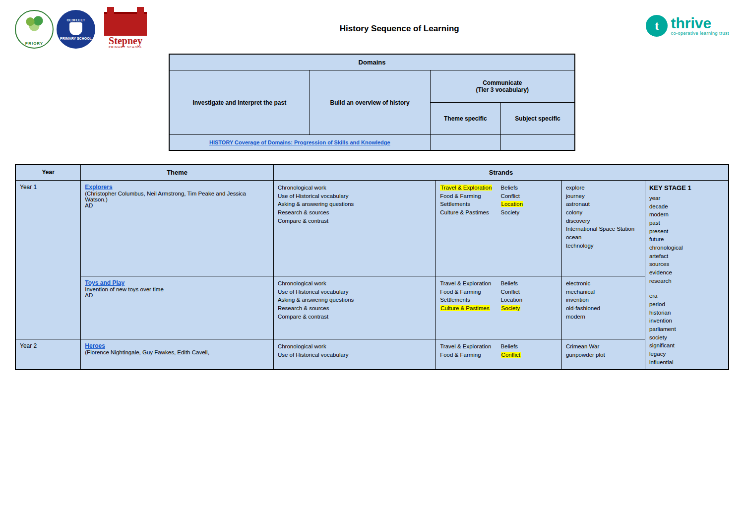PRIORY
OLDFLEET
PRIMARY SCHOOL
Stepney
PRIMARY SCHOOL
History Sequence of Learning
t
thrive
co-operative learning trust
| Domains |
| Investigate and interpret the past | Build an overview of history | Communicate (Tier 3 vocabulary) |
| Theme specific | Subject specific |
| HISTORY Coverage of Domains: Progression of Skills and Knowledge | | |
| Year | Theme | Strands |
| --- | --- | --- |
| Year 1 | Explorers (Christopher Columbus, Neil Armstrong, Tim Peake and Jessica Watson.) AD | Chronological work Use of Historical vocabulary Asking & answering questions Research & sources Compare & contrast | Travel & Exploration Beliefs Food & Farming Conflict Settlements Location Culture & Pastimes Society | explore journey astronaut colony discovery International Space Station ocean technology | KEY STAGE 1 year decade modern past present future chronological artefact sources evidence research era period historian invention parliament society significant legacy influential |
| Toys and Play Invention of new toys over time AD | Chronological work Use of Historical vocabulary Asking & answering questions Research & sources Compare & contrast | Travel & Exploration Beliefs Food & Farming Conflict Settlements Location Culture & Pastimes Society | electronic mechanical invention old-fashioned modern |
| Year 2 | Heroes (Florence Nightingale, Guy Fawkes, Edith Cavell, | Chronological work Use of Historical vocabulary | Travel & Exploration Beliefs Food & Farming Conflict | Crimean War gunpowder plot |